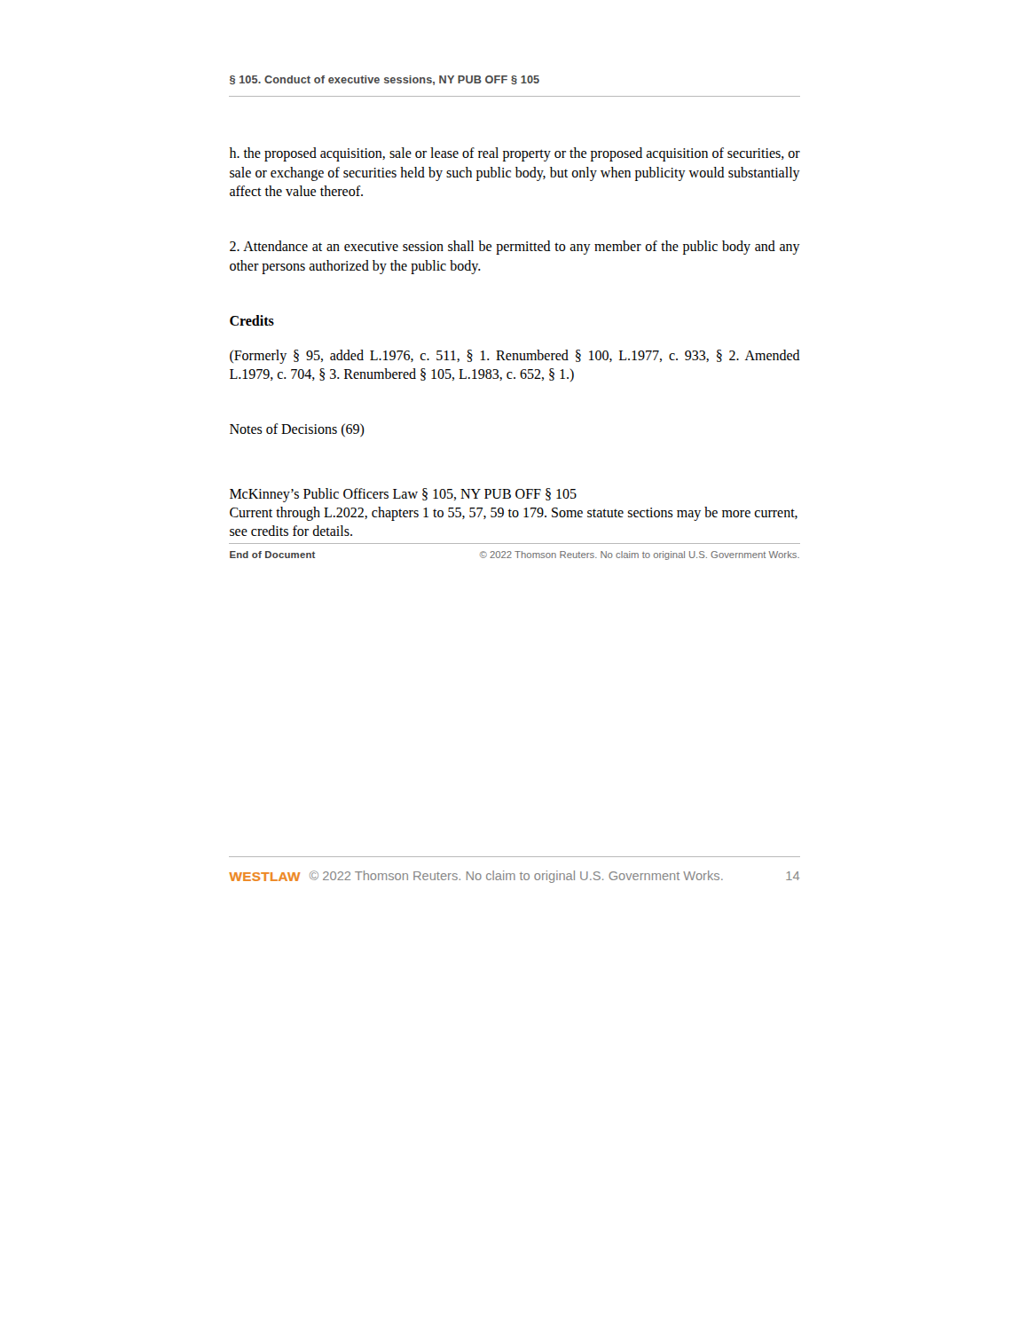§ 105. Conduct of executive sessions, NY PUB OFF § 105
h. the proposed acquisition, sale or lease of real property or the proposed acquisition of securities, or sale or exchange of securities held by such public body, but only when publicity would substantially affect the value thereof.
2. Attendance at an executive session shall be permitted to any member of the public body and any other persons authorized by the public body.
Credits
(Formerly § 95, added L.1976, c. 511, § 1. Renumbered § 100, L.1977, c. 933, § 2. Amended L.1979, c. 704, § 3. Renumbered § 105, L.1983, c. 652, § 1.)
Notes of Decisions (69)
McKinney’s Public Officers Law § 105, NY PUB OFF § 105
Current through L.2022, chapters 1 to 55, 57, 59 to 179. Some statute sections may be more current, see credits for details.
End of Document © 2022 Thomson Reuters. No claim to original U.S. Government Works.
WESTLAW © 2022 Thomson Reuters. No claim to original U.S. Government Works. 14